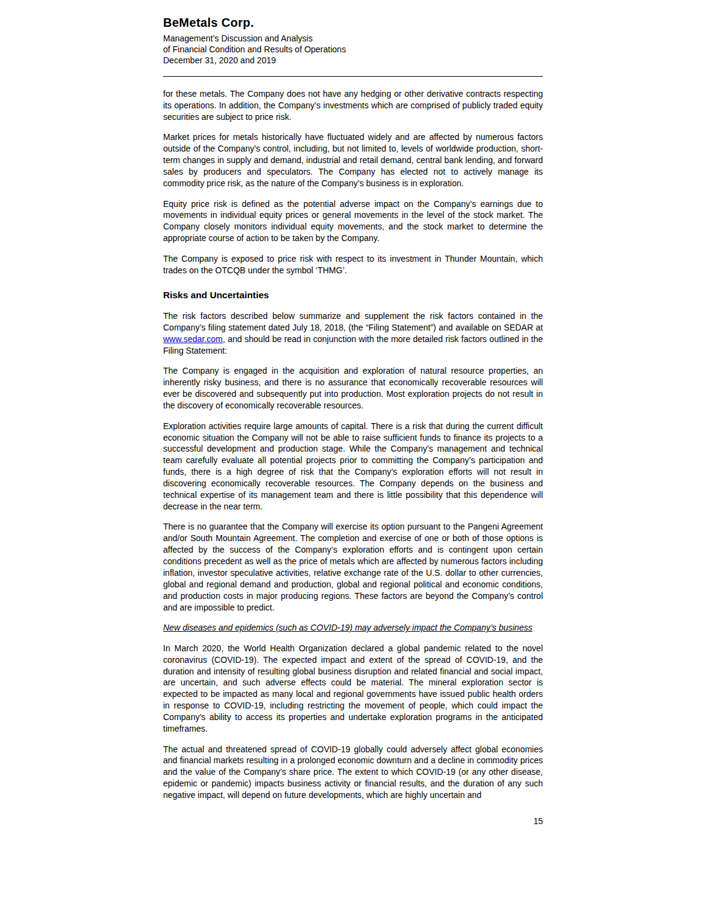BeMetals Corp.
Management’s Discussion and Analysis
of Financial Condition and Results of Operations
December 31, 2020 and 2019
for these metals. The Company does not have any hedging or other derivative contracts respecting its operations. In addition, the Company’s investments which are comprised of publicly traded equity securities are subject to price risk.
Market prices for metals historically have fluctuated widely and are affected by numerous factors outside of the Company’s control, including, but not limited to, levels of worldwide production, short-term changes in supply and demand, industrial and retail demand, central bank lending, and forward sales by producers and speculators. The Company has elected not to actively manage its commodity price risk, as the nature of the Company’s business is in exploration.
Equity price risk is defined as the potential adverse impact on the Company’s earnings due to movements in individual equity prices or general movements in the level of the stock market. The Company closely monitors individual equity movements, and the stock market to determine the appropriate course of action to be taken by the Company.
The Company is exposed to price risk with respect to its investment in Thunder Mountain, which trades on the OTCQB under the symbol ‘THMG’.
Risks and Uncertainties
The risk factors described below summarize and supplement the risk factors contained in the Company’s filing statement dated July 18, 2018, (the “Filing Statement”) and available on SEDAR at www.sedar.com, and should be read in conjunction with the more detailed risk factors outlined in the Filing Statement:
The Company is engaged in the acquisition and exploration of natural resource properties, an inherently risky business, and there is no assurance that economically recoverable resources will ever be discovered and subsequently put into production. Most exploration projects do not result in the discovery of economically recoverable resources.
Exploration activities require large amounts of capital. There is a risk that during the current difficult economic situation the Company will not be able to raise sufficient funds to finance its projects to a successful development and production stage. While the Company’s management and technical team carefully evaluate all potential projects prior to committing the Company’s participation and funds, there is a high degree of risk that the Company’s exploration efforts will not result in discovering economically recoverable resources. The Company depends on the business and technical expertise of its management team and there is little possibility that this dependence will decrease in the near term.
There is no guarantee that the Company will exercise its option pursuant to the Pangeni Agreement and/or South Mountain Agreement. The completion and exercise of one or both of those options is affected by the success of the Company’s exploration efforts and is contingent upon certain conditions precedent as well as the price of metals which are affected by numerous factors including inflation, investor speculative activities, relative exchange rate of the U.S. dollar to other currencies, global and regional demand and production, global and regional political and economic conditions, and production costs in major producing regions. These factors are beyond the Company’s control and are impossible to predict.
New diseases and epidemics (such as COVID-19) may adversely impact the Company’s business
In March 2020, the World Health Organization declared a global pandemic related to the novel coronavirus (COVID-19). The expected impact and extent of the spread of COVID-19, and the duration and intensity of resulting global business disruption and related financial and social impact, are uncertain, and such adverse effects could be material. The mineral exploration sector is expected to be impacted as many local and regional governments have issued public health orders in response to COVID-19, including restricting the movement of people, which could impact the Company's ability to access its properties and undertake exploration programs in the anticipated timeframes.
The actual and threatened spread of COVID-19 globally could adversely affect global economies and financial markets resulting in a prolonged economic downturn and a decline in commodity prices and the value of the Company’s share price. The extent to which COVID-19 (or any other disease, epidemic or pandemic) impacts business activity or financial results, and the duration of any such negative impact, will depend on future developments, which are highly uncertain and
15